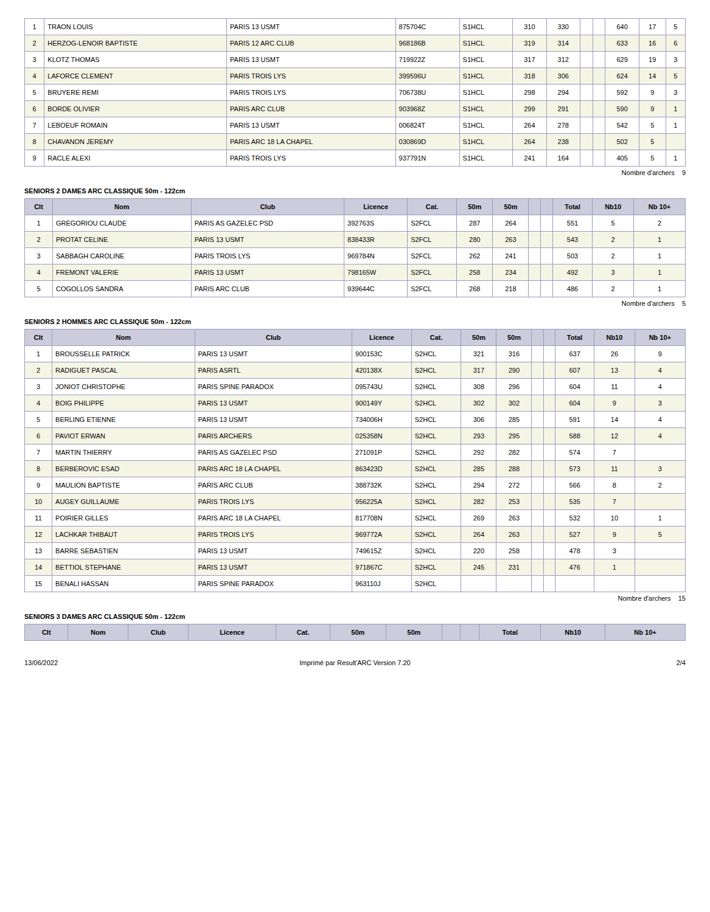| 1 | TRAON LOUIS | PARIS 13 USMT | 875704C | S1HCL | 310 | 330 | | | 640 | 17 | 5 |
| 2 | HERZOG-LENOIR BAPTISTE | PARIS 12 ARC CLUB | 968186B | S1HCL | 319 | 314 | | | 633 | 16 | 6 |
| 3 | KLOTZ THOMAS | PARIS 13 USMT | 719922Z | S1HCL | 317 | 312 | | | 629 | 19 | 3 |
| 4 | LAFORCE CLEMENT | PARIS TROIS LYS | 399596U | S1HCL | 318 | 306 | | | 624 | 14 | 5 |
| 5 | BRUYERE REMI | PARIS TROIS LYS | 706738U | S1HCL | 298 | 294 | | | 592 | 9 | 3 |
| 6 | BORDE OLIVIER | PARIS ARC CLUB | 903968Z | S1HCL | 299 | 291 | | | 590 | 9 | 1 |
| 7 | LEBOEUF ROMAIN | PARIS 13 USMT | 006824T | S1HCL | 264 | 278 | | | 542 | 5 | 1 |
| 8 | CHAVANON JEREMY | PARIS ARC 18 LA CHAPEL | 030869D | S1HCL | 264 | 238 | | | 502 | 5 | |
| 9 | RACLE ALEXI | PARIS TROIS LYS | 937791N | S1HCL | 241 | 164 | | | 405 | 5 | 1 |
Nombre d'archers 9
SENIORS 2 DAMES ARC CLASSIQUE 50m - 122cm
| Clt | Nom | Club | Licence | Cat. | 50m | 50m | | | Total | Nb10 | Nb 10+ |
| --- | --- | --- | --- | --- | --- | --- | --- | --- | --- | --- | --- |
| 1 | GREGORIOU CLAUDE | PARIS AS GAZELEC PSD | 392763S | S2FCL | 287 | 264 | | | 551 | 5 | 2 |
| 2 | PROTAT CELINE | PARIS 13 USMT | 838433R | S2FCL | 280 | 263 | | | 543 | 2 | 1 |
| 3 | SABBAGH CAROLINE | PARIS TROIS LYS | 969784N | S2FCL | 262 | 241 | | | 503 | 2 | 1 |
| 4 | FREMONT VALERIE | PARIS 13 USMT | 798165W | S2FCL | 258 | 234 | | | 492 | 3 | 1 |
| 5 | COGOLLOS SANDRA | PARIS ARC CLUB | 939644C | S2FCL | 268 | 218 | | | 486 | 2 | 1 |
Nombre d'archers 5
SENIORS 2 HOMMES ARC CLASSIQUE 50m - 122cm
| Clt | Nom | Club | Licence | Cat. | 50m | 50m | | | Total | Nb10 | Nb 10+ |
| --- | --- | --- | --- | --- | --- | --- | --- | --- | --- | --- | --- |
| 1 | BROUSSELLE PATRICK | PARIS 13 USMT | 900153C | S2HCL | 321 | 316 | | | 637 | 26 | 9 |
| 2 | RADIGUET PASCAL | PARIS ASRTL | 420138X | S2HCL | 317 | 290 | | | 607 | 13 | 4 |
| 3 | JONIOT CHRISTOPHE | PARIS SPINE PARADOX | 095743U | S2HCL | 308 | 296 | | | 604 | 11 | 4 |
| 4 | BOIG PHILIPPE | PARIS 13 USMT | 900149Y | S2HCL | 302 | 302 | | | 604 | 9 | 3 |
| 5 | BERLING ETIENNE | PARIS 13 USMT | 734006H | S2HCL | 306 | 285 | | | 591 | 14 | 4 |
| 6 | PAVIOT ERWAN | PARIS ARCHERS | 025358N | S2HCL | 293 | 295 | | | 588 | 12 | 4 |
| 7 | MARTIN THIERRY | PARIS AS GAZELEC PSD | 271091P | S2HCL | 292 | 282 | | | 574 | 7 | |
| 8 | BERBEROVIC ESAD | PARIS ARC 18 LA CHAPEL | 863423D | S2HCL | 285 | 288 | | | 573 | 11 | 3 |
| 9 | MAULION BAPTISTE | PARIS ARC CLUB | 388732K | S2HCL | 294 | 272 | | | 566 | 8 | 2 |
| 10 | AUGEY GUILLAUME | PARIS TROIS LYS | 956225A | S2HCL | 282 | 253 | | | 535 | 7 | |
| 11 | POIRIER GILLES | PARIS ARC 18 LA CHAPEL | 817708N | S2HCL | 269 | 263 | | | 532 | 10 | 1 |
| 12 | LACHKAR THIBAUT | PARIS TROIS LYS | 969772A | S2HCL | 264 | 263 | | | 527 | 9 | 5 |
| 13 | BARRE SEBASTIEN | PARIS 13 USMT | 749615Z | S2HCL | 220 | 258 | | | 478 | 3 | |
| 14 | BETTIOL STEPHANE | PARIS 13 USMT | 971867C | S2HCL | 245 | 231 | | | 476 | 1 | |
| 15 | BENALI HASSAN | PARIS SPINE PARADOX | 963110J | S2HCL | | | | | | | |
Nombre d'archers 15
SENIORS 3 DAMES ARC CLASSIQUE 50m - 122cm
| Clt | Nom | Club | Licence | Cat. | 50m | 50m | | | Total | Nb10 | Nb 10+ |
| --- | --- | --- | --- | --- | --- | --- | --- | --- | --- | --- | --- |
13/06/2022
Imprimé par Result'ARC Version 7.20
2/4